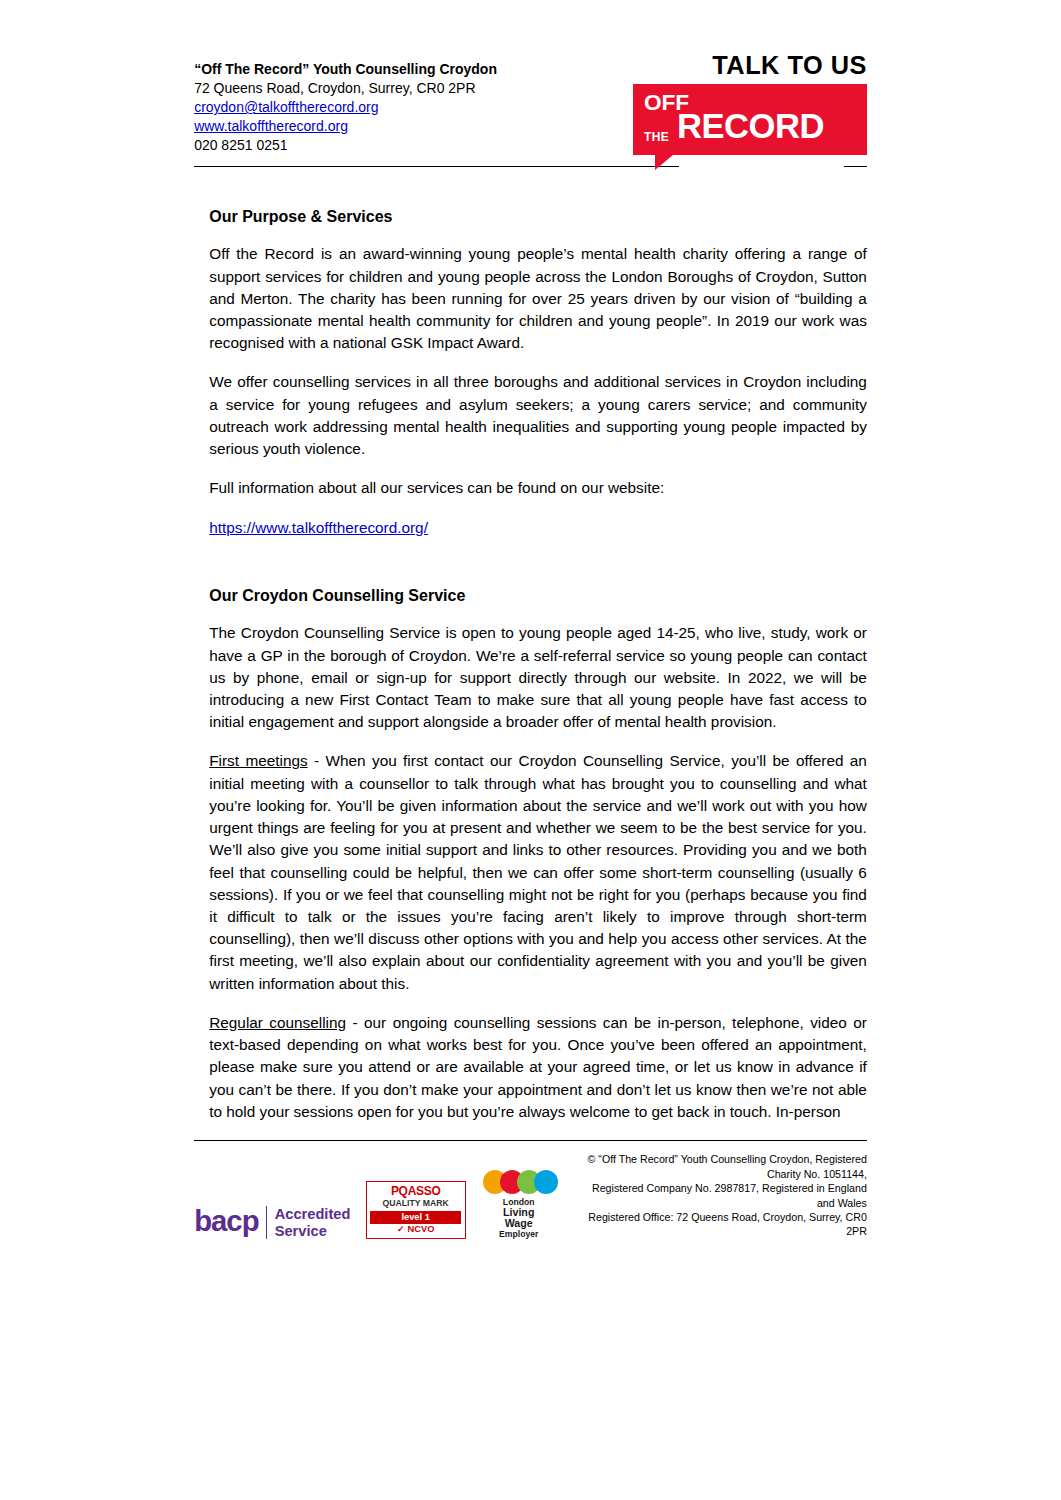“Off The Record” Youth Counselling Croydon
72 Queens Road, Croydon, Surrey, CR0 2PR
croydon@talkofftherecord.org
www.talkofftherecord.org
020 8251 0251
TALK TO US
OFF
THE RECORD
Our Purpose & Services
Off the Record is an award-winning young people’s mental health charity offering a range of support services for children and young people across the London Boroughs of Croydon, Sutton and Merton. The charity has been running for over 25 years driven by our vision of “building a compassionate mental health community for children and young people”. In 2019 our work was recognised with a national GSK Impact Award.
We offer counselling services in all three boroughs and additional services in Croydon including a service for young refugees and asylum seekers; a young carers service; and community outreach work addressing mental health inequalities and supporting young people impacted by serious youth violence.
Full information about all our services can be found on our website:
https://www.talkofftherecord.org/
Our Croydon Counselling Service
The Croydon Counselling Service is open to young people aged 14-25, who live, study, work or have a GP in the borough of Croydon. We’re a self-referral service so young people can contact us by phone, email or sign-up for support directly through our website. In 2022, we will be introducing a new First Contact Team to make sure that all young people have fast access to initial engagement and support alongside a broader offer of mental health provision.
First meetings - When you first contact our Croydon Counselling Service, you’ll be offered an initial meeting with a counsellor to talk through what has brought you to counselling and what you’re looking for. You’ll be given information about the service and we’ll work out with you how urgent things are feeling for you at present and whether we seem to be the best service for you. We’ll also give you some initial support and links to other resources. Providing you and we both feel that counselling could be helpful, then we can offer some short-term counselling (usually 6 sessions). If you or we feel that counselling might not be right for you (perhaps because you find it difficult to talk or the issues you’re facing aren’t likely to improve through short-term counselling), then we’ll discuss other options with you and help you access other services. At the first meeting, we’ll also explain about our confidentiality agreement with you and you’ll be given written information about this.
Regular counselling - our ongoing counselling sessions can be in-person, telephone, video or text-based depending on what works best for you. Once you’ve been offered an appointment, please make sure you attend or are available at your agreed time, or let us know in advance if you can’t be there. If you don’t make your appointment and don’t let us know then we’re not able to hold your sessions open for you but you’re always welcome to get back in touch. In-person
bacp
Accredited Service
PQASSO
Quality Mark
level 1
✓ NCVO
LondonLiving Wage Employer
© “Off The Record” Youth Counselling Croydon, Registered Charity No. 1051144,
Registered Company No. 2987817, Registered in England and Wales
Registered Office: 72 Queens Road, Croydon, Surrey, CR0 2PR